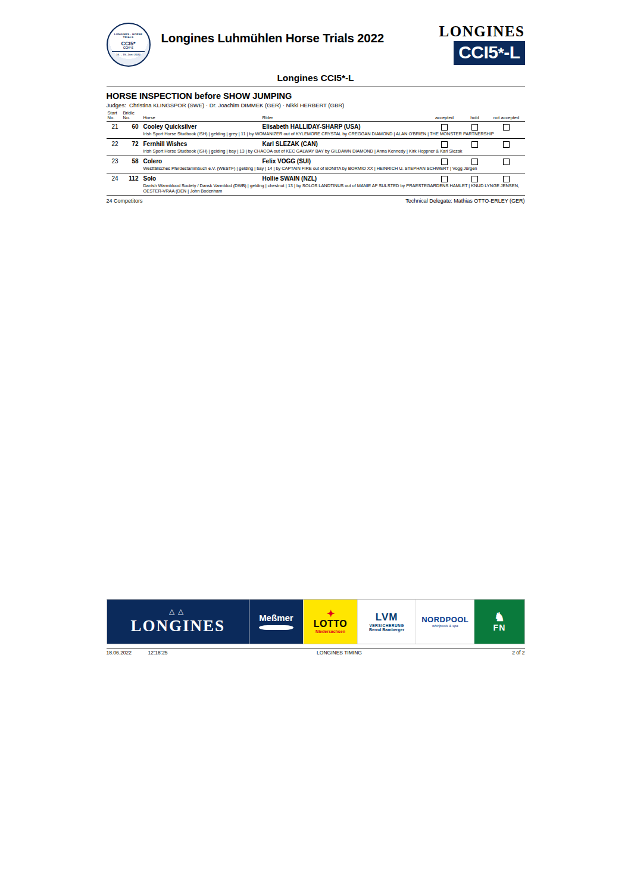LONGINES · HORSE TRIALS
CCI5*CCI4*-S
16. - 19. Juni 2022
Longines Luhmühlen Horse Trials 2022
LONGINES
CCI5*-L
Longines CCI5*-L
HORSE INSPECTION before SHOW JUMPING
Judges: Christina KLINGSPOR (SWE) · Dr. Joachim DIMMEK (GER) · Nikki HERBERT (GBR)
| Start No. | Bridle No. | Horse | Rider | accepted | hold | not accepted |
| --- | --- | --- | --- | --- | --- | --- |
| 21 | 60 | Cooley Quicksilver | Elisabeth HALLIDAY-SHARP (USA) | | | |
| | | Irish Sport Horse Studbook (ISH) / gelding / grey / 11 / by WOMANIZER out of KYLEMORE CRYSTAL by CREGGAN DIAMOND / ALAN O'BRIEN / THE MONSTER PARTNERSHIP |
| 22 | 72 | Fernhill Wishes | Karl SLEZAK (CAN) | | | |
| | | Irish Sport Horse Studbook (ISH) / gelding / bay / 13 / by CHACOA out of KEC GALWAY BAY by GILDAWN DIAMOND / Anna Kennedy / Kirk Hoppner & Karl Slezak |
| 23 | 58 | Colero | Felix VOGG (SUI) | | | |
| | | Westfälisches Pferdestammbuch e.V. (WESTF) / gelding / bay / 14 / by CAPTAIN FIRE out of BONITA by BORMIO XX / HEINRICH U. STEPHAN SCHWERT / Vogg Jürgen |
| 24 | 112 | Solo | Hollie SWAIN (NZL) | | | |
| | | Danish Warmblood Society / Dansk Varmblod (DWB) / gelding / chestnut / 13 / by SOLOS LANDTINUS out of MANIE AF SULSTED by PRAESTEGARDENS HAMLET / KNUD LYNGE JENSEN, OESTER-VRAA (DEN / John Bodenham |
24 Competitors
Technical Delegate: Mathias OTTO-ERLEY (GER)
△△
LONGINES
Meßmer
✦
LOTTO
Niedersachsen
LVM
VERSICHERUNG
Bernd Bamberger
NORDPOOL
whirlpools & spa
♞
FN
18.06.2022
12:18:25
LONGINES TIMING
2 of 2